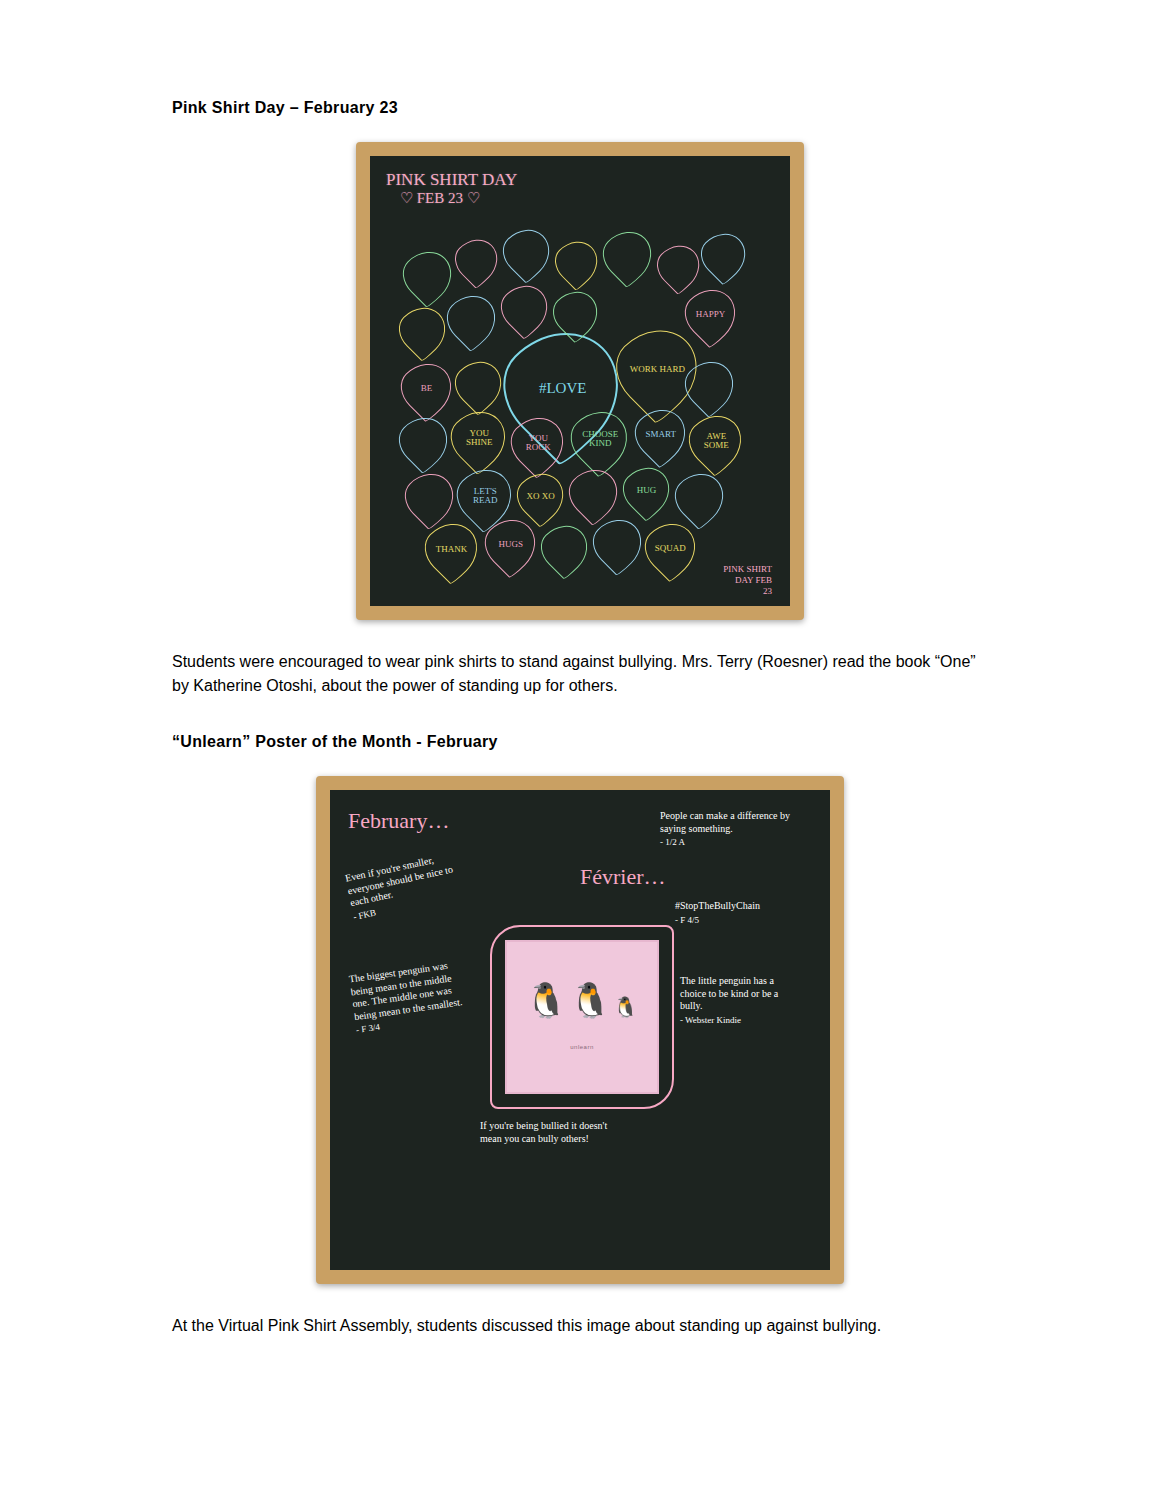Pink Shirt Day – February 23
PINK SHIRT DAY♡ FEB 23 ♡
#LOVE
WORK HARD
HAPPY
BE
YOU SHINE
YOU ROCK
CHOOSE KIND
SMART
AWE SOME
LET'S READ
XO XO
HUG
THANK
HUGS
SQUAD
PINK SHIRT
DAY FEB
23
Students were encouraged to wear pink shirts to stand against bullying. Mrs. Terry (Roesner) read the book “One” by Katherine Otoshi, about the power of standing up for others.
“Unlearn” Poster of the Month - February
February…
Février…
🐧🐧🐧
unlearn
Even if you're smaller, everyone should be nice to each other.- FKB
The biggest penguin was being mean to the middle one. The middle one was being mean to the smallest.- F 3/4
If you're being bullied it doesn't mean you can bully others!
People can make a difference by saying something.- 1/2 A
#StopTheBullyChain- F 4/5
The little penguin has a choice to be kind or be a bully.- Webster Kindie
At the Virtual Pink Shirt Assembly, students discussed this image about standing up against bullying.